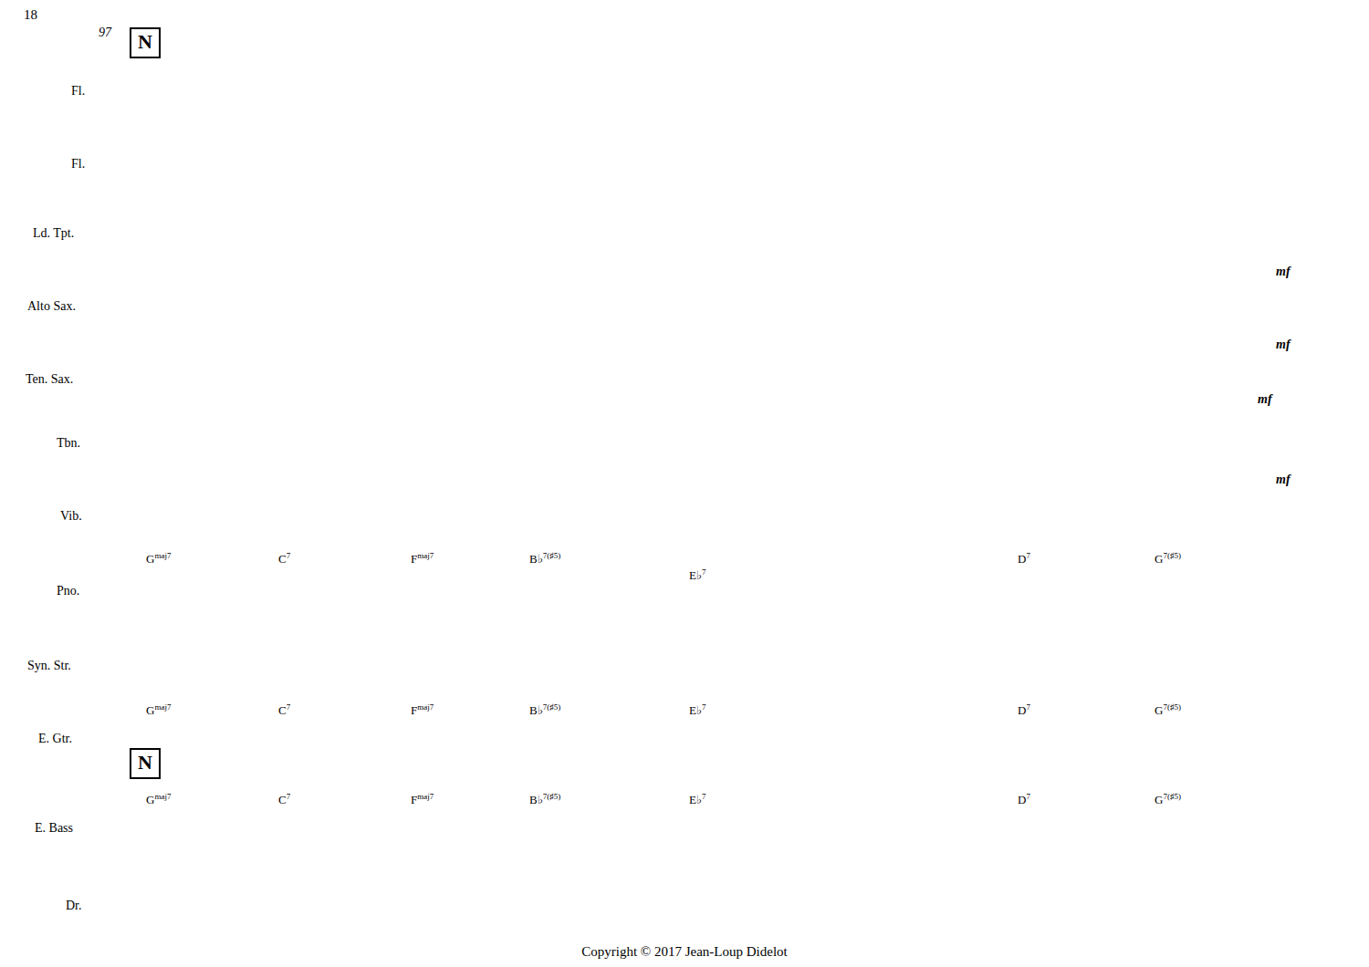18
97
N
N
Fl.
Fl.
Ld. Tpt.
Alto Sax.
Ten. Sax.
Tbn.
Vib.
Pno.
Syn. Str.
E. Gtr.
E. Bass
Dr.
Gmaj7
C7
Fmaj7
B♭7(♯5)
E♭7
D7
G7(♯5)
Gmaj7
C7
Fmaj7
B♭7(♯5)
E♭7
D7
G7(♯5)
Gmaj7
C7
Fmaj7
B♭7(♯5)
E♭7
D7
G7(♯5)
mf
mf
mf
mf
Copyright © 2017 Jean-Loup Didelot
Full score page 18 beginning at measure 97 with rehearsal mark N. Staves from top to bottom: Flute 1, Flute 2, Lead Trumpet, Alto Saxophone, Tenor Saxophone, Trombone, Vibraphone, Piano, Synth Strings, Electric Guitar, Electric Bass, Drums. Key signature of three flats. Harmony across the system: G major seventh, C seventh, F major seventh, B-flat seventh sharp five, E-flat seventh, D seventh, G seventh sharp five. The two flutes rest at first, then enter with a rising sustained line under a long slur and crescendo. Lead Trumpet rests until a pickup marked mf. Alto Sax, Tenor Sax, Trombone, Vibraphone, Piano and Synth Strings share a slurred sustained melodic line in half notes and dotted whole notes, each arriving at mf. Electric Guitar plays whole-note diamond noteheads on each chord change. Electric Bass plays a walking eighth-note pattern. Drums play a repeating ride and snare groove.